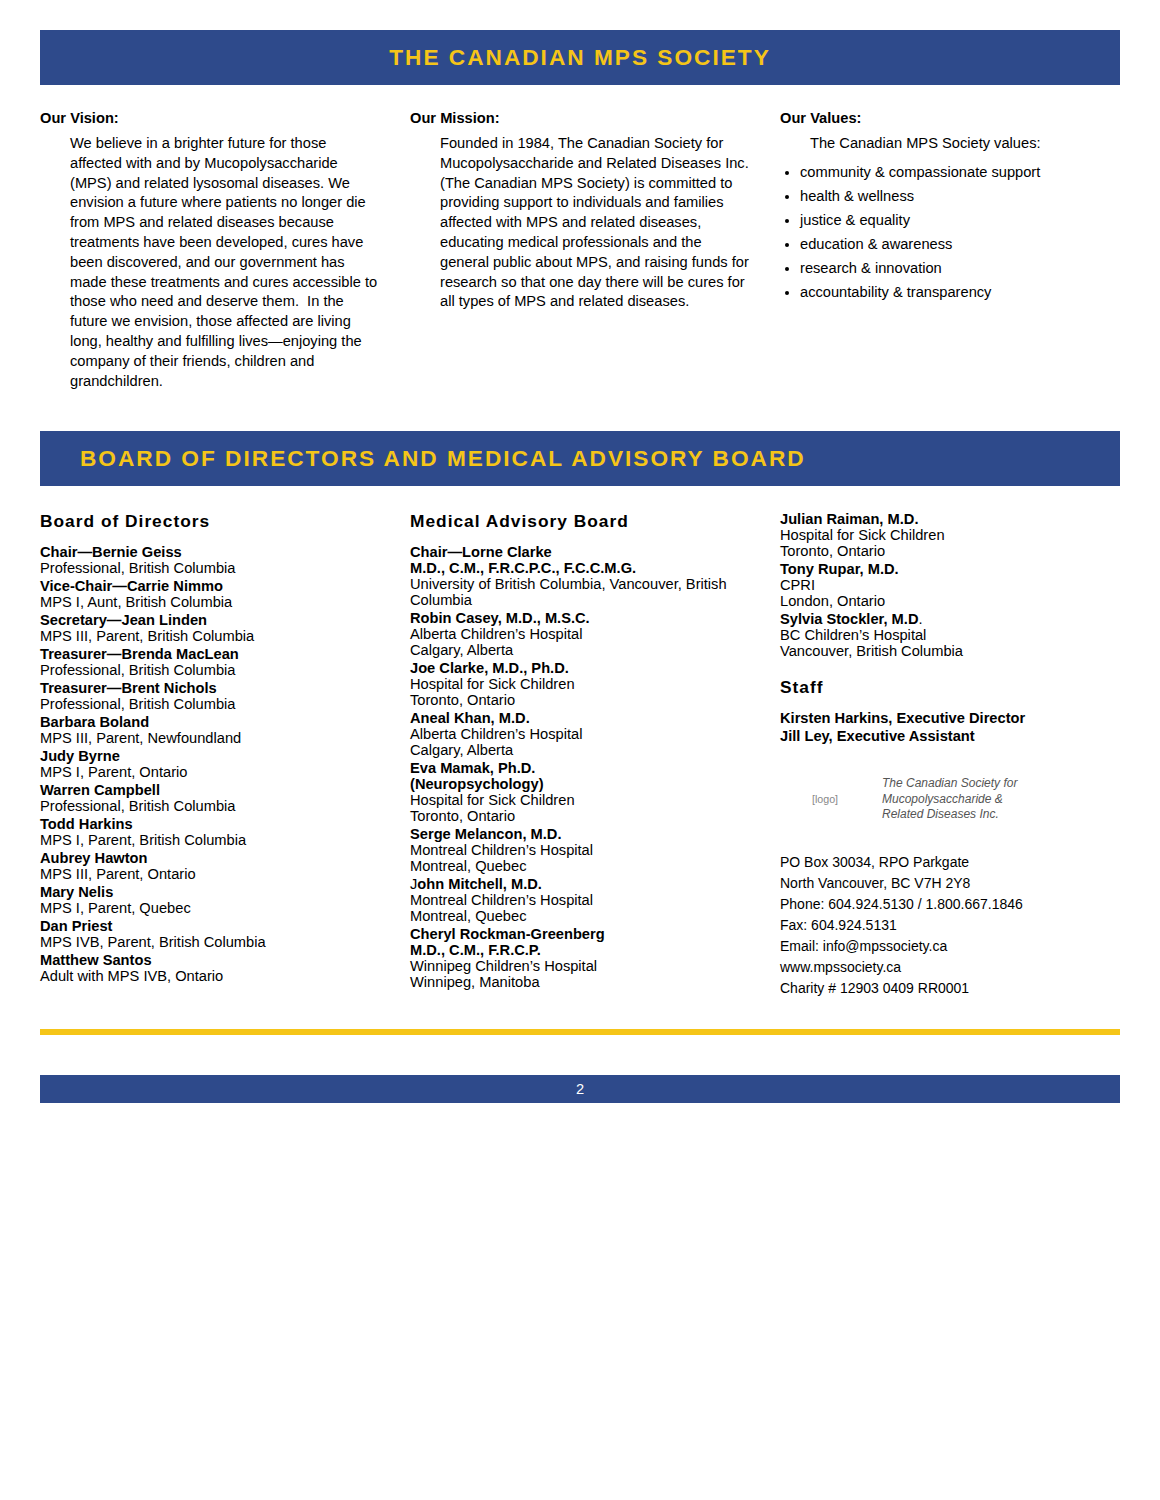THE CANADIAN MPS SOCIETY
Our Vision:
We believe in a brighter future for those affected with and by Mucopolysaccharide (MPS) and related lysosomal diseases. We envision a future where patients no longer die from MPS and related diseases because treatments have been developed, cures have been discovered, and our government has made these treatments and cures accessible to those who need and deserve them. In the future we envision, those affected are living long, healthy and fulfilling lives—enjoying the company of their friends, children and grandchildren.
Our Mission:
Founded in 1984, The Canadian Society for Mucopolysaccharide and Related Diseases Inc. (The Canadian MPS Society) is committed to providing support to individuals and families affected with MPS and related diseases, educating medical professionals and the general public about MPS, and raising funds for research so that one day there will be cures for all types of MPS and related diseases.
Our Values:
The Canadian MPS Society values:
community & compassionate support
health & wellness
justice & equality
education & awareness
research & innovation
accountability & transparency
BOARD OF DIRECTORS AND MEDICAL ADVISORY BOARD
Board of Directors
Chair—Bernie Geiss
Professional, British Columbia
Vice-Chair—Carrie Nimmo
MPS I, Aunt, British Columbia
Secretary—Jean Linden
MPS III, Parent, British Columbia
Treasurer—Brenda MacLean
Professional, British Columbia
Treasurer—Brent Nichols
Professional, British Columbia
Barbara Boland
MPS III, Parent, Newfoundland
Judy Byrne
MPS I, Parent, Ontario
Warren Campbell
Professional, British Columbia
Todd Harkins
MPS I, Parent, British Columbia
Aubrey Hawton
MPS III, Parent, Ontario
Mary Nelis
MPS I, Parent, Quebec
Dan Priest
MPS IVB, Parent, British Columbia
Matthew Santos
Adult with MPS IVB, Ontario
Medical Advisory Board
Chair—Lorne Clarke
M.D., C.M., F.R.C.P.C., F.C.C.M.G.
University of British Columbia, Vancouver, British Columbia
Robin Casey, M.D., M.S.C.
Alberta Children’s Hospital
Calgary, Alberta
Joe Clarke, M.D., Ph.D.
Hospital for Sick Children
Toronto, Ontario
Aneal Khan, M.D.
Alberta Children’s Hospital
Calgary, Alberta
Eva Mamak, Ph.D.
(Neuropsychology)
Hospital for Sick Children
Toronto, Ontario
Serge Melancon, M.D.
Montreal Children’s Hospital
Montreal, Quebec
John Mitchell, M.D.
Montreal Children’s Hospital
Montreal, Quebec
Cheryl Rockman-Greenberg
M.D., C.M., F.R.C.P.
Winnipeg Children’s Hospital
Winnipeg, Manitoba
Julian Raiman, M.D.
Hospital for Sick Children
Toronto, Ontario
Tony Rupar, M.D.
CPRI
London, Ontario
Sylvia Stockler, M.D.
BC Children’s Hospital
Vancouver, British Columbia
Staff
Kirsten Harkins, Executive Director
Jill Ley, Executive Assistant
[logo]
The Canadian Society for
Mucopolysaccharide &
Related Diseases Inc.
PO Box 30034, RPO Parkgate
North Vancouver, BC V7H 2Y8
Phone: 604.924.5130 / 1.800.667.1846
Fax: 604.924.5131
Email: info@mpssociety.ca
www.mpssociety.ca
Charity # 12903 0409 RR0001
2